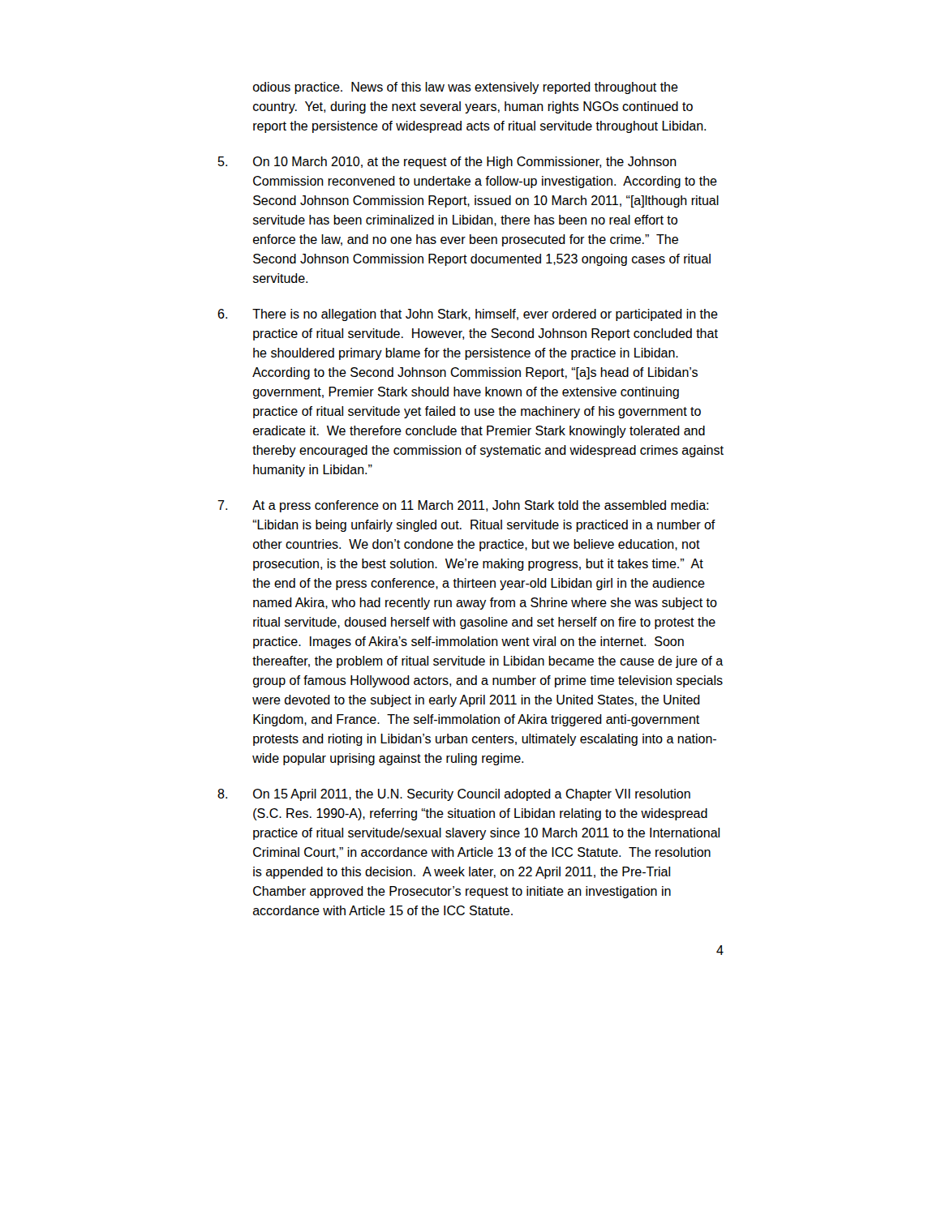odious practice. News of this law was extensively reported throughout the country. Yet, during the next several years, human rights NGOs continued to report the persistence of widespread acts of ritual servitude throughout Libidan.
5. On 10 March 2010, at the request of the High Commissioner, the Johnson Commission reconvened to undertake a follow-up investigation. According to the Second Johnson Commission Report, issued on 10 March 2011, “[a]lthough ritual servitude has been criminalized in Libidan, there has been no real effort to enforce the law, and no one has ever been prosecuted for the crime.” The Second Johnson Commission Report documented 1,523 ongoing cases of ritual servitude.
6. There is no allegation that John Stark, himself, ever ordered or participated in the practice of ritual servitude. However, the Second Johnson Report concluded that he shouldered primary blame for the persistence of the practice in Libidan. According to the Second Johnson Commission Report, “[a]s head of Libidan’s government, Premier Stark should have known of the extensive continuing practice of ritual servitude yet failed to use the machinery of his government to eradicate it. We therefore conclude that Premier Stark knowingly tolerated and thereby encouraged the commission of systematic and widespread crimes against humanity in Libidan.”
7. At a press conference on 11 March 2011, John Stark told the assembled media: “Libidan is being unfairly singled out. Ritual servitude is practiced in a number of other countries. We don’t condone the practice, but we believe education, not prosecution, is the best solution. We’re making progress, but it takes time.” At the end of the press conference, a thirteen year-old Libidan girl in the audience named Akira, who had recently run away from a Shrine where she was subject to ritual servitude, doused herself with gasoline and set herself on fire to protest the practice. Images of Akira’s self-immolation went viral on the internet. Soon thereafter, the problem of ritual servitude in Libidan became the cause de jure of a group of famous Hollywood actors, and a number of prime time television specials were devoted to the subject in early April 2011 in the United States, the United Kingdom, and France. The self-immolation of Akira triggered anti-government protests and rioting in Libidan’s urban centers, ultimately escalating into a nation-wide popular uprising against the ruling regime.
8. On 15 April 2011, the U.N. Security Council adopted a Chapter VII resolution (S.C. Res. 1990-A), referring “the situation of Libidan relating to the widespread practice of ritual servitude/sexual slavery since 10 March 2011 to the International Criminal Court,” in accordance with Article 13 of the ICC Statute. The resolution is appended to this decision. A week later, on 22 April 2011, the Pre-Trial Chamber approved the Prosecutor’s request to initiate an investigation in accordance with Article 15 of the ICC Statute.
4